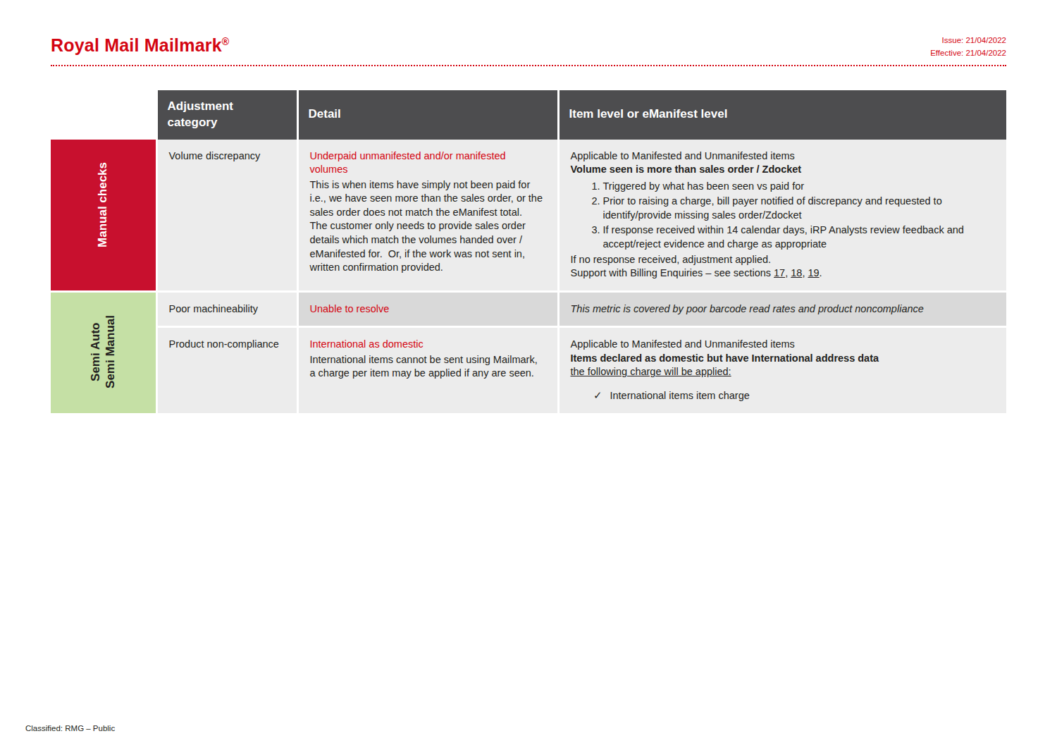Royal Mail Mailmark®
Issue: 21/04/2022
Effective: 21/04/2022
| | Adjustment category | Detail | Item level or eManifest level |
| --- | --- | --- | --- |
| Manual checks | Volume discrepancy | Underpaid unmanifested and/or manifested volumes This is when items have simply not been paid for i.e., we have seen more than the sales order, or the sales order does not match the eManifest total. The customer only needs to provide sales order details which match the volumes handed over / eManifested for. Or, if the work was not sent in, written confirmation provided. | Applicable to Manifested and Unmanifested items Volume seen is more than sales order / Zdocket Triggered by what has been seen vs paid for Prior to raising a charge, bill payer notified of discrepancy and requested to identify/provide missing sales order/Zdocket If response received within 14 calendar days, iRP Analysts review feedback and accept/reject evidence and charge as appropriate If no response received, adjustment applied. Support with Billing Enquiries – see sections 17 , 18 , 19 . |
| Semi Auto Semi Manual | Poor machineability | Unable to resolve | This metric is covered by poor barcode read rates and product noncompliance |
| Product non-compliance | International as domestic International items cannot be sent using Mailmark, a charge per item may be applied if any are seen. | Applicable to Manifested and Unmanifested items Items declared as domestic but have International address data the following charge will be applied: International items item charge |
Classified: RMG – Public